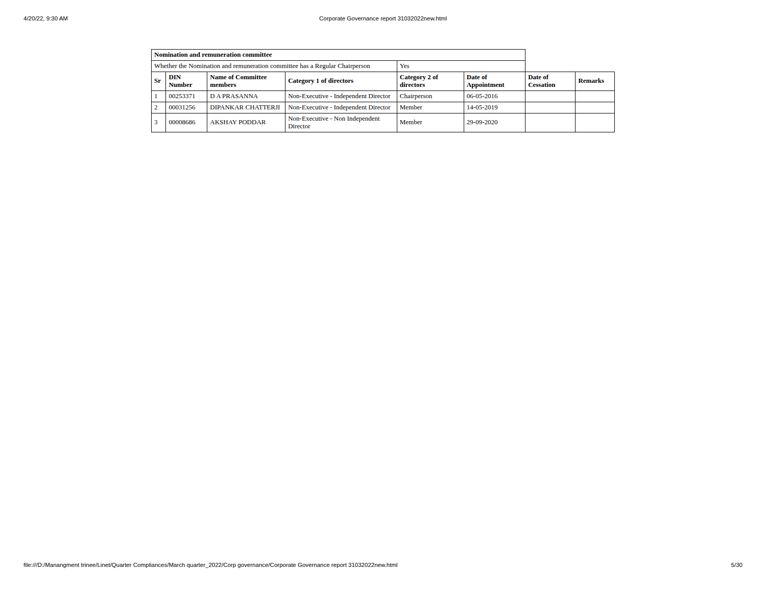4/20/22, 9:30 AM
Corporate Governance report 31032022new.html
| Nomination and remuneration committee | | |
| Whether the Nomination and remuneration committee has a Regular Chairperson | Yes | | |
| Sr | DIN Number | Name of Committee members | Category 1 of directors | Category 2 of directors | Date of Appointment | Date of Cessation | Remarks |
| 1 | 00253371 | D A PRASANNA | Non-Executive - Independent Director | Chairperson | 06-05-2016 | | |
| 2 | 00031256 | DIPANKAR CHATTERJI | Non-Executive - Independent Director | Member | 14-05-2019 | | |
| 3 | 00008686 | AKSHAY PODDAR | Non-Executive - Non Independent Director | Member | 29-09-2020 | | |
file:///D:/Manangment trinee/Linet/Quarter Compliances/March quarter_2022/Corp governance/Corporate Governance report 31032022new.html
5/30